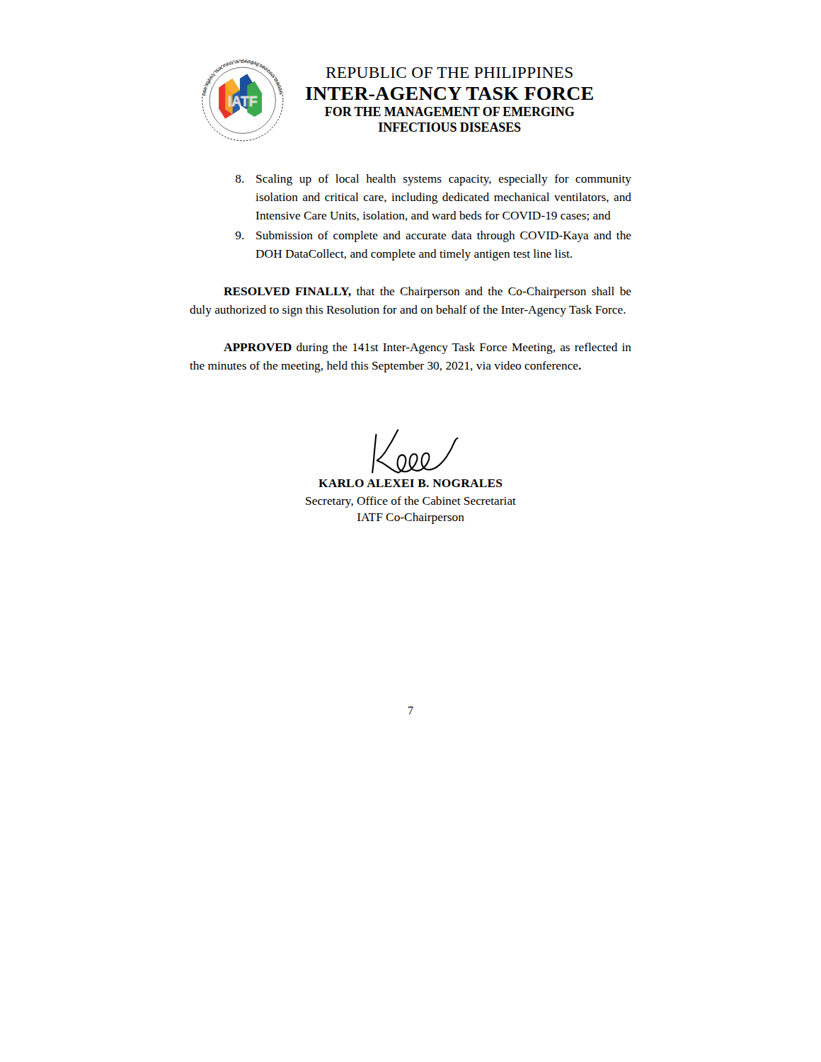Inter-Agency Task Force on Emerging Infectious Diseases IATF IATF
REPUBLIC OF THE PHILIPPINES
INTER-AGENCY TASK FORCE
FOR THE MANAGEMENT OF EMERGING INFECTIOUS DISEASES
Scaling up of local health systems capacity, especially for community isolation and critical care, including dedicated mechanical ventilators, and Intensive Care Units, isolation, and ward beds for COVID-19 cases; and
Submission of complete and accurate data through COVID-Kaya and the DOH DataCollect, and complete and timely antigen test line list.
RESOLVED FINALLY, that the Chairperson and the Co-Chairperson shall be duly authorized to sign this Resolution for and on behalf of the Inter-Agency Task Force.
APPROVED during the 141st Inter-Agency Task Force Meeting, as reflected in the minutes of the meeting, held this September 30, 2021, via video conference.
KARLO ALEXEI B. NOGRALES
Secretary, Office of the Cabinet Secretariat
IATF Co-Chairperson
7